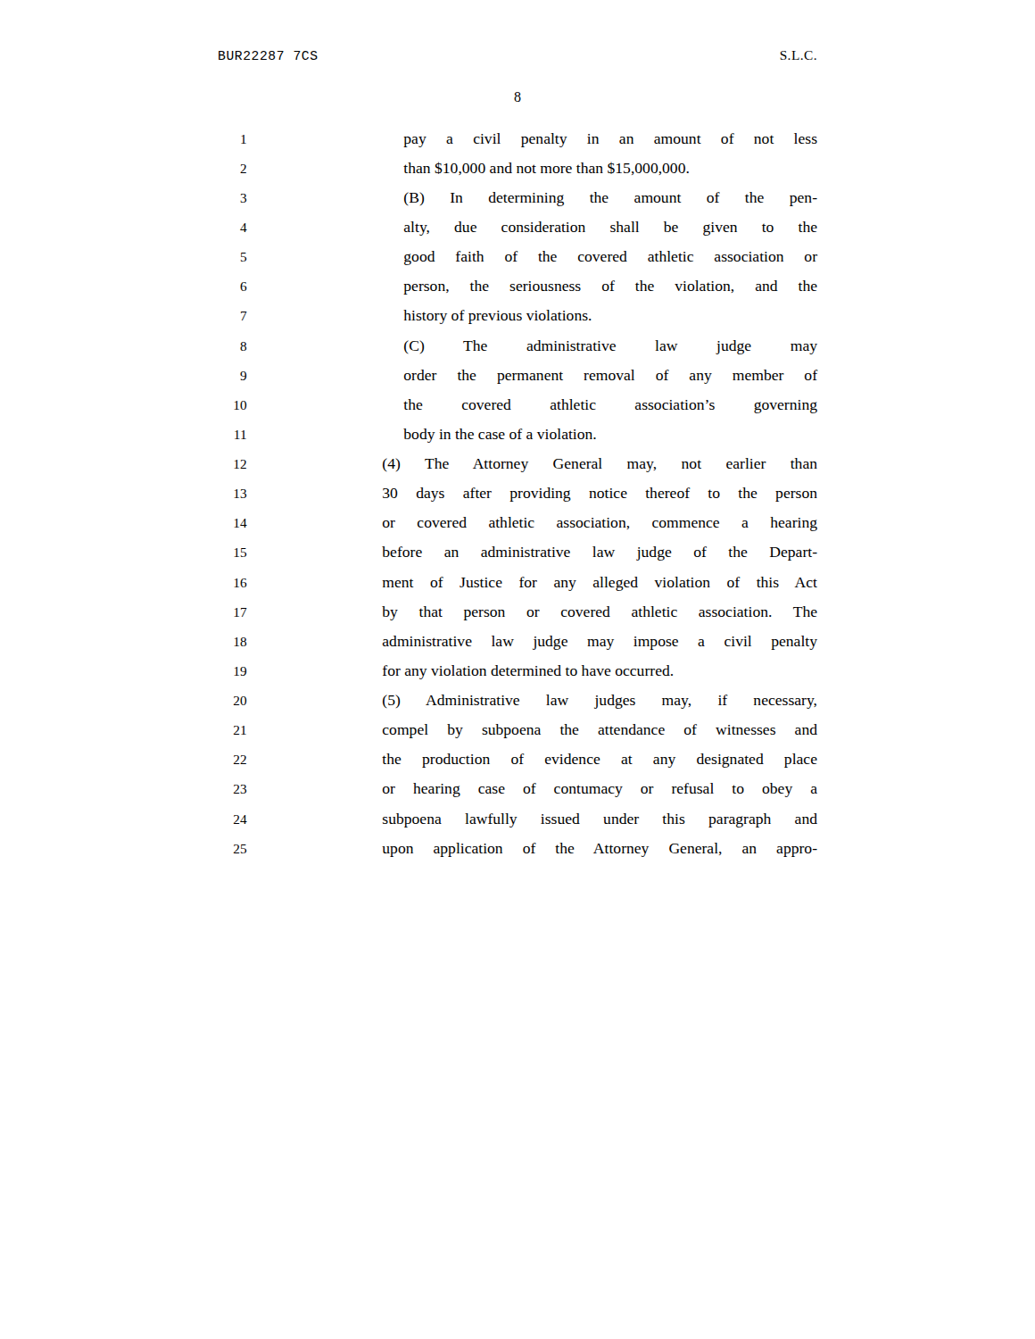BUR22287 7CS S.L.C.
8
pay a civil penalty in an amount of not less
than $10,000 and not more than $15,000,000.
(B) In determining the amount of the pen-
alty, due consideration shall be given to the
good faith of the covered athletic association or
person, the seriousness of the violation, and the
history of previous violations.
(C) The administrative law judge may
order the permanent removal of any member of
the covered athletic association’s governing
body in the case of a violation.
(4) The Attorney General may, not earlier than
30 days after providing notice thereof to the person
or covered athletic association, commence a hearing
before an administrative law judge of the Depart-
ment of Justice for any alleged violation of this Act
by that person or covered athletic association. The
administrative law judge may impose a civil penalty
for any violation determined to have occurred.
(5) Administrative law judges may, if necessary,
compel by subpoena the attendance of witnesses and
the production of evidence at any designated place
or hearing case of contumacy or refusal to obey a
subpoena lawfully issued under this paragraph and
upon application of the Attorney General, an appro-